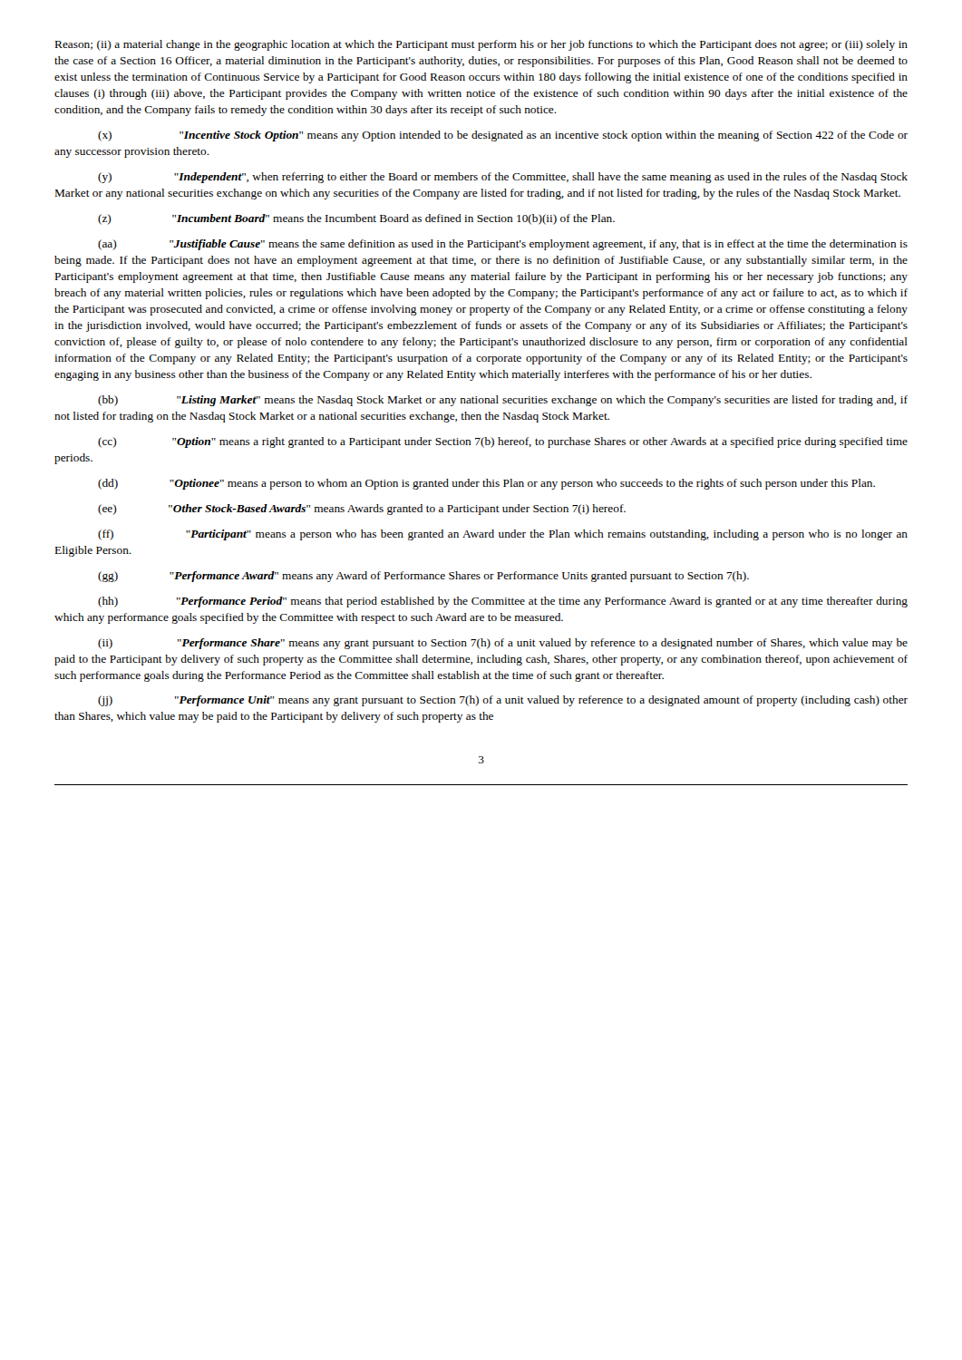Reason; (ii) a material change in the geographic location at which the Participant must perform his or her job functions to which the Participant does not agree; or (iii) solely in the case of a Section 16 Officer, a material diminution in the Participant's authority, duties, or responsibilities. For purposes of this Plan, Good Reason shall not be deemed to exist unless the termination of Continuous Service by a Participant for Good Reason occurs within 180 days following the initial existence of one of the conditions specified in clauses (i) through (iii) above, the Participant provides the Company with written notice of the existence of such condition within 90 days after the initial existence of the condition, and the Company fails to remedy the condition within 30 days after its receipt of such notice.
(x) "Incentive Stock Option" means any Option intended to be designated as an incentive stock option within the meaning of Section 422 of the Code or any successor provision thereto.
(y) "Independent", when referring to either the Board or members of the Committee, shall have the same meaning as used in the rules of the Nasdaq Stock Market or any national securities exchange on which any securities of the Company are listed for trading, and if not listed for trading, by the rules of the Nasdaq Stock Market.
(z) "Incumbent Board" means the Incumbent Board as defined in Section 10(b)(ii) of the Plan.
(aa) "Justifiable Cause" means the same definition as used in the Participant's employment agreement, if any, that is in effect at the time the determination is being made. If the Participant does not have an employment agreement at that time, or there is no definition of Justifiable Cause, or any substantially similar term, in the Participant's employment agreement at that time, then Justifiable Cause means any material failure by the Participant in performing his or her necessary job functions; any breach of any material written policies, rules or regulations which have been adopted by the Company; the Participant's performance of any act or failure to act, as to which if the Participant was prosecuted and convicted, a crime or offense involving money or property of the Company or any Related Entity, or a crime or offense constituting a felony in the jurisdiction involved, would have occurred; the Participant's embezzlement of funds or assets of the Company or any of its Subsidiaries or Affiliates; the Participant's conviction of, please of guilty to, or please of nolo contendere to any felony; the Participant's unauthorized disclosure to any person, firm or corporation of any confidential information of the Company or any Related Entity; the Participant's usurpation of a corporate opportunity of the Company or any of its Related Entity; or the Participant's engaging in any business other than the business of the Company or any Related Entity which materially interferes with the performance of his or her duties.
(bb) "Listing Market" means the Nasdaq Stock Market or any national securities exchange on which the Company's securities are listed for trading and, if not listed for trading on the Nasdaq Stock Market or a national securities exchange, then the Nasdaq Stock Market.
(cc) "Option" means a right granted to a Participant under Section 7(b) hereof, to purchase Shares or other Awards at a specified price during specified time periods.
(dd) "Optionee" means a person to whom an Option is granted under this Plan or any person who succeeds to the rights of such person under this Plan.
(ee) "Other Stock-Based Awards" means Awards granted to a Participant under Section 7(i) hereof.
(ff) "Participant" means a person who has been granted an Award under the Plan which remains outstanding, including a person who is no longer an Eligible Person.
(gg) "Performance Award" means any Award of Performance Shares or Performance Units granted pursuant to Section 7(h).
(hh) "Performance Period" means that period established by the Committee at the time any Performance Award is granted or at any time thereafter during which any performance goals specified by the Committee with respect to such Award are to be measured.
(ii) "Performance Share" means any grant pursuant to Section 7(h) of a unit valued by reference to a designated number of Shares, which value may be paid to the Participant by delivery of such property as the Committee shall determine, including cash, Shares, other property, or any combination thereof, upon achievement of such performance goals during the Performance Period as the Committee shall establish at the time of such grant or thereafter.
(jj) "Performance Unit" means any grant pursuant to Section 7(h) of a unit valued by reference to a designated amount of property (including cash) other than Shares, which value may be paid to the Participant by delivery of such property as the
3